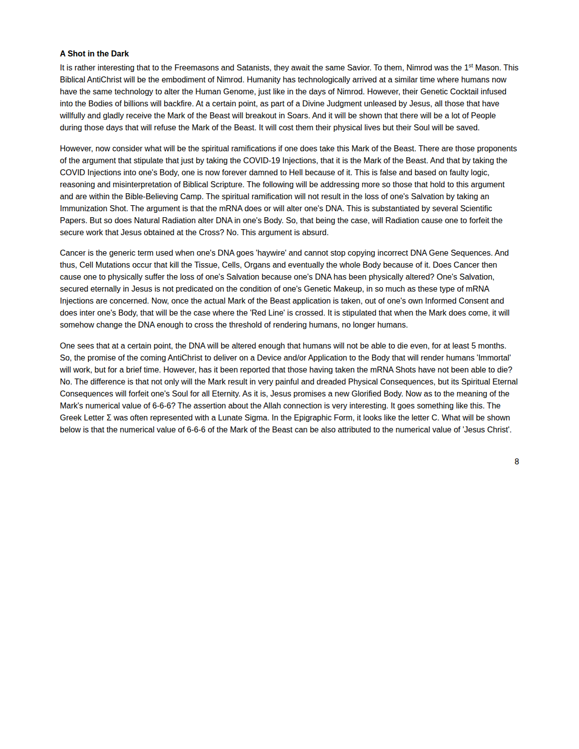A Shot in the Dark
It is rather interesting that to the Freemasons and Satanists, they await the same Savior. To them, Nimrod was the 1st Mason. This Biblical AntiChrist will be the embodiment of Nimrod. Humanity has technologically arrived at a similar time where humans now have the same technology to alter the Human Genome, just like in the days of Nimrod. However, their Genetic Cocktail infused into the Bodies of billions will backfire. At a certain point, as part of a Divine Judgment unleased by Jesus, all those that have willfully and gladly receive the Mark of the Beast will breakout in Soars. And it will be shown that there will be a lot of People during those days that will refuse the Mark of the Beast. It will cost them their physical lives but their Soul will be saved.
However, now consider what will be the spiritual ramifications if one does take this Mark of the Beast. There are those proponents of the argument that stipulate that just by taking the COVID-19 Injections, that it is the Mark of the Beast. And that by taking the COVID Injections into one's Body, one is now forever damned to Hell because of it. This is false and based on faulty logic, reasoning and misinterpretation of Biblical Scripture. The following will be addressing more so those that hold to this argument and are within the Bible-Believing Camp. The spiritual ramification will not result in the loss of one's Salvation by taking an Immunization Shot. The argument is that the mRNA does or will alter one's DNA. This is substantiated by several Scientific Papers. But so does Natural Radiation alter DNA in one's Body. So, that being the case, will Radiation cause one to forfeit the secure work that Jesus obtained at the Cross? No. This argument is absurd.
Cancer is the generic term used when one's DNA goes 'haywire' and cannot stop copying incorrect DNA Gene Sequences. And thus, Cell Mutations occur that kill the Tissue, Cells, Organs and eventually the whole Body because of it. Does Cancer then cause one to physically suffer the loss of one's Salvation because one's DNA has been physically altered? One's Salvation, secured eternally in Jesus is not predicated on the condition of one's Genetic Makeup, in so much as these type of mRNA Injections are concerned. Now, once the actual Mark of the Beast application is taken, out of one's own Informed Consent and does inter one's Body, that will be the case where the 'Red Line' is crossed. It is stipulated that when the Mark does come, it will somehow change the DNA enough to cross the threshold of rendering humans, no longer humans.
One sees that at a certain point, the DNA will be altered enough that humans will not be able to die even, for at least 5 months. So, the promise of the coming AntiChrist to deliver on a Device and/or Application to the Body that will render humans 'Immortal' will work, but for a brief time. However, has it been reported that those having taken the mRNA Shots have not been able to die? No. The difference is that not only will the Mark result in very painful and dreaded Physical Consequences, but its Spiritual Eternal Consequences will forfeit one's Soul for all Eternity. As it is, Jesus promises a new Glorified Body. Now as to the meaning of the Mark's numerical value of 6-6-6? The assertion about the Allah connection is very interesting. It goes something like this. The Greek Letter Σ was often represented with a Lunate Sigma. In the Epigraphic Form, it looks like the letter C. What will be shown below is that the numerical value of 6-6-6 of the Mark of the Beast can be also attributed to the numerical value of 'Jesus Christ'.
8